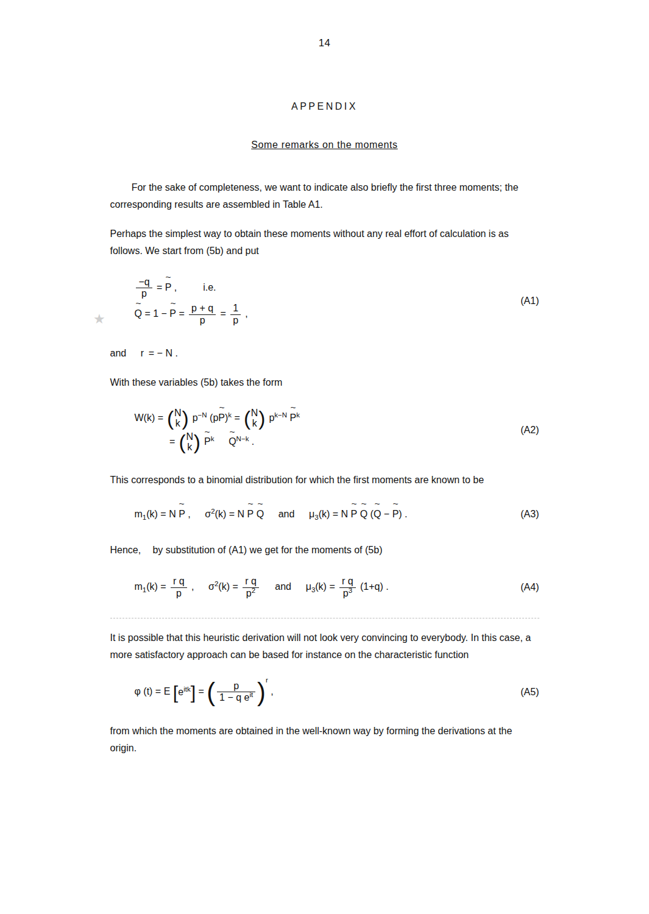14
APPENDIX
Some remarks on the moments
For the sake of completeness, we want to indicate also briefly the first three moments; the corresponding results are assembled in Table A1.
Perhaps the simplest way to obtain these moments without any real effort of calculation is as follows. We start from (5b) and put
−q p = P , i.e. Q = 1 − P = p + q p = 1 p , (A1)
and r = − N .
With these variables (5b) takes the form
W(k) = (Nk) p−N (pP)k = (Nk) pk−N Pk = (Nk) Pk QN−k . (A2)
This corresponds to a binomial distribution for which the first moments are known to be
m1(k) = N P , σ2(k) = N P Q and μ3(k) = N P Q (Q − P) . (A3)
Hence, by substitution of (A1) we get for the moments of (5b)
m1(k) = r q p , σ2(k) = r q p2 and μ3(k) = r q p3 (1+q) . (A4)
It is possible that this heuristic derivation will not look very convincing to everybody. In this case, a more satisfactory approach can be based for instance on the characteristic function
φ (t) = E [eitk] = (p 1 − q eit) r , (A5)
from which the moments are obtained in the well-known way by forming the derivations at the origin.
★